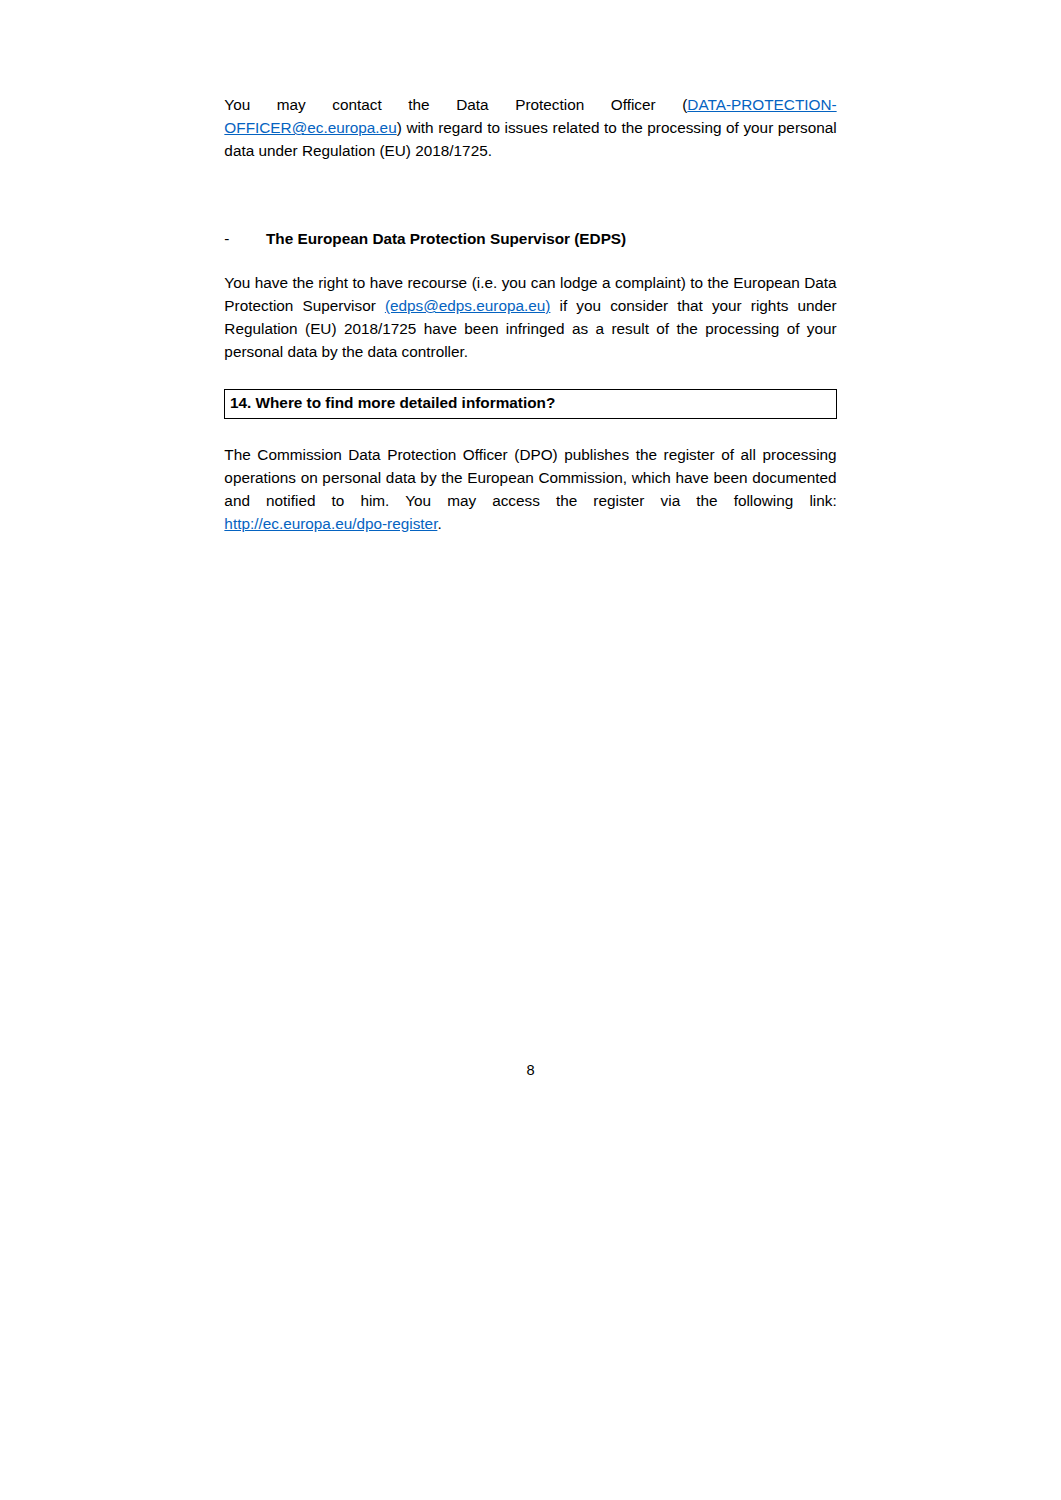You may contact the Data Protection Officer (DATA-PROTECTION-OFFICER@ec.europa.eu) with regard to issues related to the processing of your personal data under Regulation (EU) 2018/1725.
-The European Data Protection Supervisor (EDPS)
You have the right to have recourse (i.e. you can lodge a complaint) to the European Data Protection Supervisor (edps@edps.europa.eu) if you consider that your rights under Regulation (EU) 2018/1725 have been infringed as a result of the processing of your personal data by the data controller.
14. Where to find more detailed information?
The Commission Data Protection Officer (DPO) publishes the register of all processing operations on personal data by the European Commission, which have been documented and notified to him. You may access the register via the following link: http://ec.europa.eu/dpo-register.
8